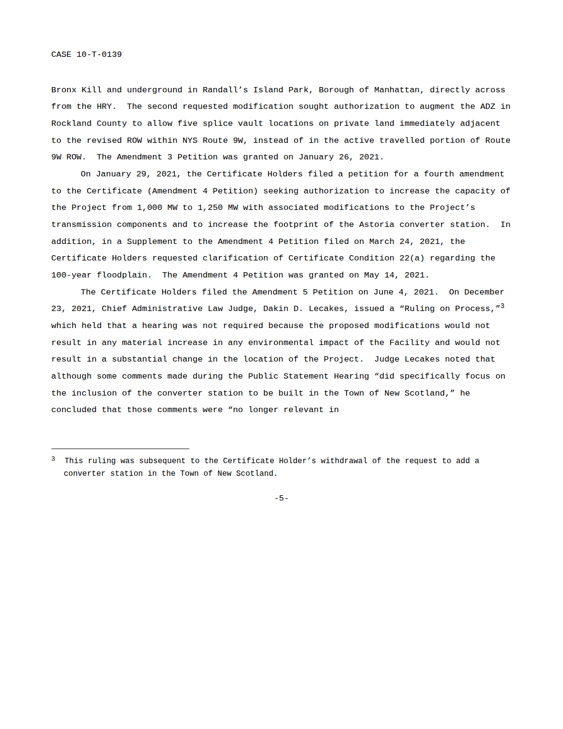CASE 10-T-0139
Bronx Kill and underground in Randall’s Island Park, Borough of Manhattan, directly across from the HRY. The second requested modification sought authorization to augment the ADZ in Rockland County to allow five splice vault locations on private land immediately adjacent to the revised ROW within NYS Route 9W, instead of in the active travelled portion of Route 9W ROW. The Amendment 3 Petition was granted on January 26, 2021.
On January 29, 2021, the Certificate Holders filed a petition for a fourth amendment to the Certificate (Amendment 4 Petition) seeking authorization to increase the capacity of the Project from 1,000 MW to 1,250 MW with associated modifications to the Project’s transmission components and to increase the footprint of the Astoria converter station. In addition, in a Supplement to the Amendment 4 Petition filed on March 24, 2021, the Certificate Holders requested clarification of Certificate Condition 22(a) regarding the 100-year floodplain. The Amendment 4 Petition was granted on May 14, 2021.
The Certificate Holders filed the Amendment 5 Petition on June 4, 2021. On December 23, 2021, Chief Administrative Law Judge, Dakin D. Lecakes, issued a “Ruling on Process,”3 which held that a hearing was not required because the proposed modifications would not result in any material increase in any environmental impact of the Facility and would not result in a substantial change in the location of the Project. Judge Lecakes noted that although some comments made during the Public Statement Hearing “did specifically focus on the inclusion of the converter station to be built in the Town of New Scotland,” he concluded that those comments were “no longer relevant in
3 This ruling was subsequent to the Certificate Holder’s withdrawal of the request to add a converter station in the Town of New Scotland.
-5-